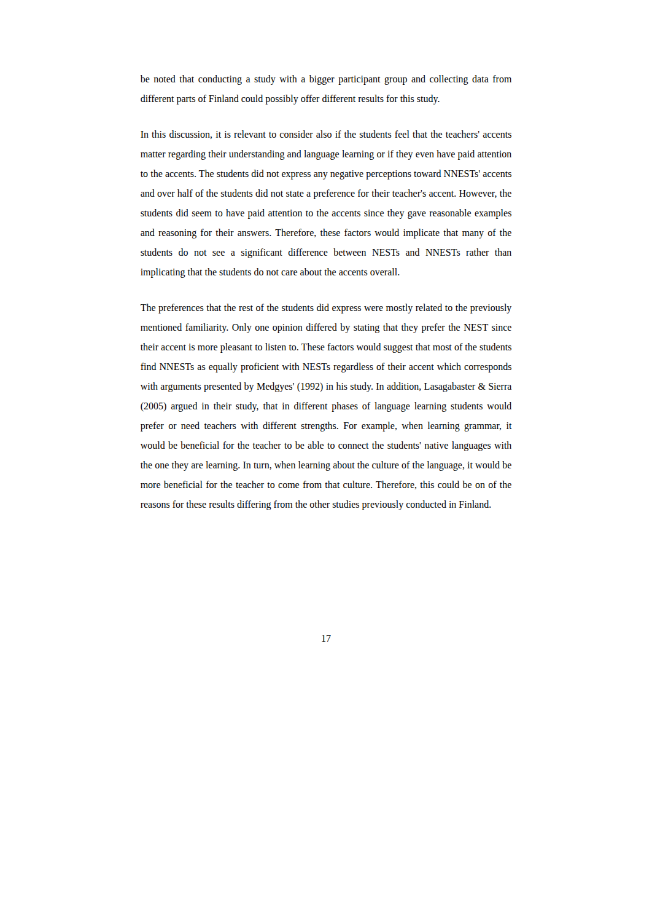be noted that conducting a study with a bigger participant group and collecting data from different parts of Finland could possibly offer different results for this study.
In this discussion, it is relevant to consider also if the students feel that the teachers' accents matter regarding their understanding and language learning or if they even have paid attention to the accents. The students did not express any negative perceptions toward NNESTs' accents and over half of the students did not state a preference for their teacher's accent. However, the students did seem to have paid attention to the accents since they gave reasonable examples and reasoning for their answers. Therefore, these factors would implicate that many of the students do not see a significant difference between NESTs and NNESTs rather than implicating that the students do not care about the accents overall.
The preferences that the rest of the students did express were mostly related to the previously mentioned familiarity. Only one opinion differed by stating that they prefer the NEST since their accent is more pleasant to listen to. These factors would suggest that most of the students find NNESTs as equally proficient with NESTs regardless of their accent which corresponds with arguments presented by Medgyes' (1992) in his study. In addition, Lasagabaster & Sierra (2005) argued in their study, that in different phases of language learning students would prefer or need teachers with different strengths. For example, when learning grammar, it would be beneficial for the teacher to be able to connect the students' native languages with the one they are learning. In turn, when learning about the culture of the language, it would be more beneficial for the teacher to come from that culture. Therefore, this could be on of the reasons for these results differing from the other studies previously conducted in Finland.
17